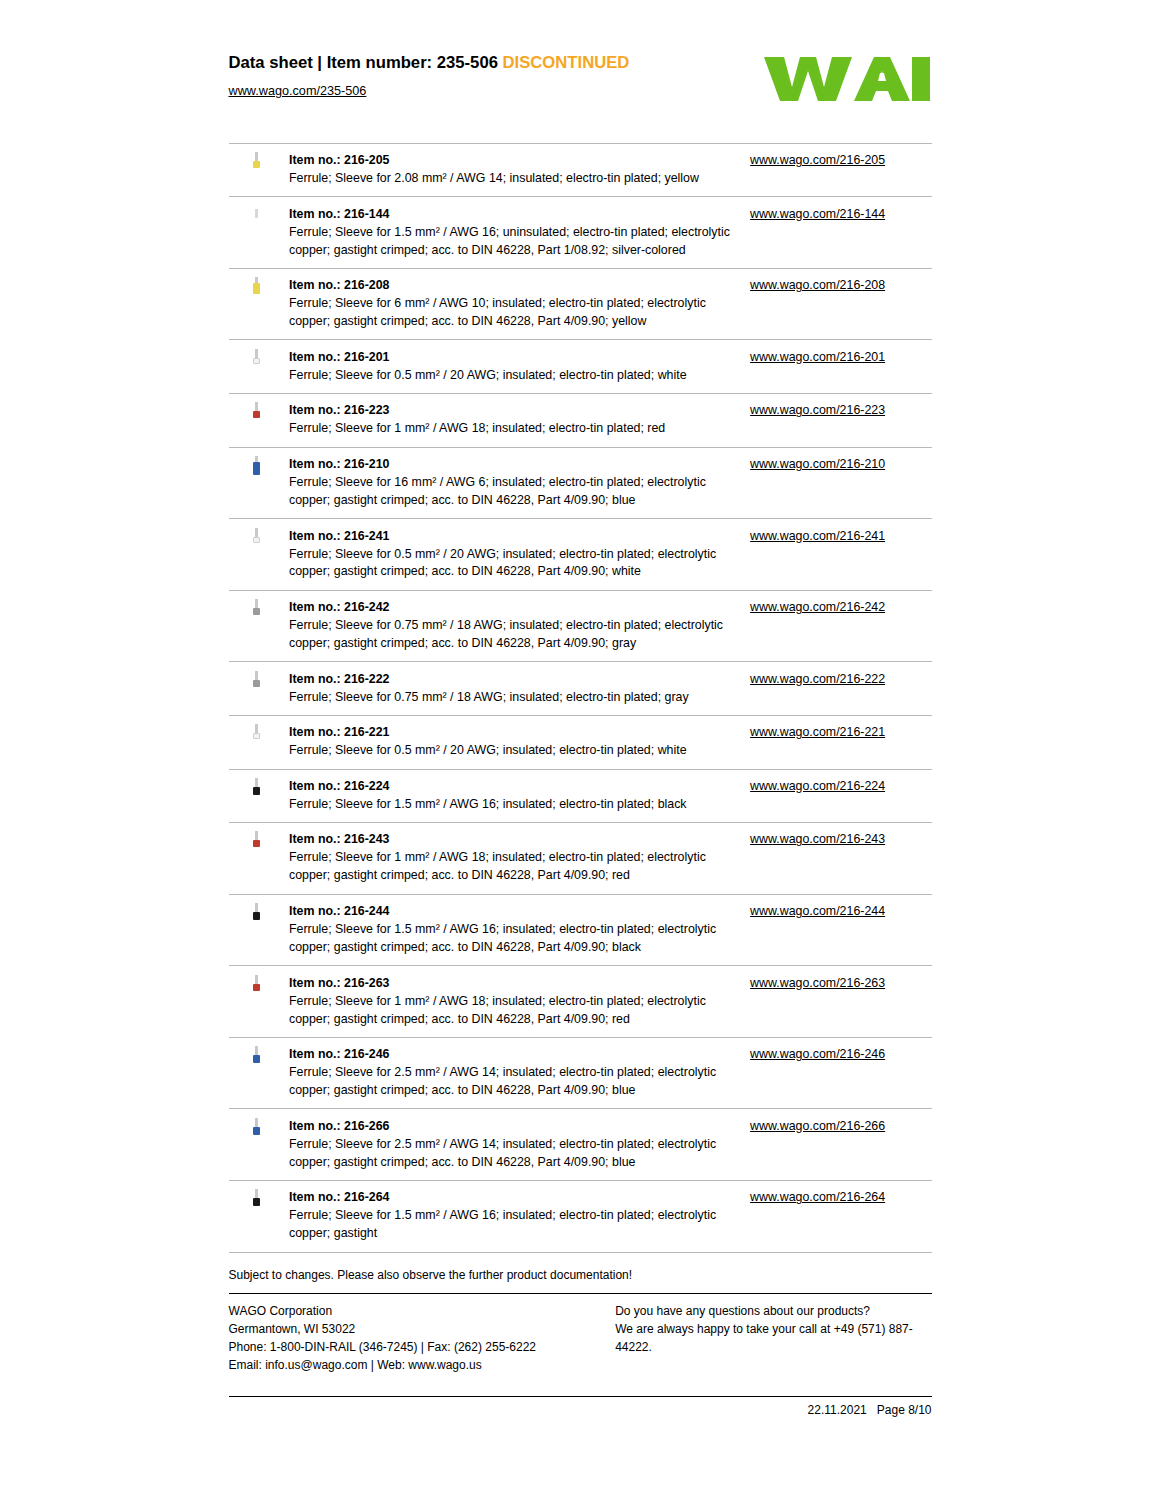Data sheet | Item number: 235-506 DISCONTINUED
www.wago.com/235-506
| | Item no.: 216-205 Ferrule; Sleeve for 2.08 mm² / AWG 14; insulated; electro-tin plated; yellow | www.wago.com/216-205 |
| | Item no.: 216-144 Ferrule; Sleeve for 1.5 mm² / AWG 16; uninsulated; electro-tin plated; electrolytic copper; gastight crimped; acc. to DIN 46228, Part 1/08.92; silver-colored | www.wago.com/216-144 |
| | Item no.: 216-208 Ferrule; Sleeve for 6 mm² / AWG 10; insulated; electro-tin plated; electrolytic copper; gastight crimped; acc. to DIN 46228, Part 4/09.90; yellow | www.wago.com/216-208 |
| | Item no.: 216-201 Ferrule; Sleeve for 0.5 mm² / 20 AWG; insulated; electro-tin plated; white | www.wago.com/216-201 |
| | Item no.: 216-223 Ferrule; Sleeve for 1 mm² / AWG 18; insulated; electro-tin plated; red | www.wago.com/216-223 |
| | Item no.: 216-210 Ferrule; Sleeve for 16 mm² / AWG 6; insulated; electro-tin plated; electrolytic copper; gastight crimped; acc. to DIN 46228, Part 4/09.90; blue | www.wago.com/216-210 |
| | Item no.: 216-241 Ferrule; Sleeve for 0.5 mm² / 20 AWG; insulated; electro-tin plated; electrolytic copper; gastight crimped; acc. to DIN 46228, Part 4/09.90; white | www.wago.com/216-241 |
| | Item no.: 216-242 Ferrule; Sleeve for 0.75 mm² / 18 AWG; insulated; electro-tin plated; electrolytic copper; gastight crimped; acc. to DIN 46228, Part 4/09.90; gray | www.wago.com/216-242 |
| | Item no.: 216-222 Ferrule; Sleeve for 0.75 mm² / 18 AWG; insulated; electro-tin plated; gray | www.wago.com/216-222 |
| | Item no.: 216-221 Ferrule; Sleeve for 0.5 mm² / 20 AWG; insulated; electro-tin plated; white | www.wago.com/216-221 |
| | Item no.: 216-224 Ferrule; Sleeve for 1.5 mm² / AWG 16; insulated; electro-tin plated; black | www.wago.com/216-224 |
| | Item no.: 216-243 Ferrule; Sleeve for 1 mm² / AWG 18; insulated; electro-tin plated; electrolytic copper; gastight crimped; acc. to DIN 46228, Part 4/09.90; red | www.wago.com/216-243 |
| | Item no.: 216-244 Ferrule; Sleeve for 1.5 mm² / AWG 16; insulated; electro-tin plated; electrolytic copper; gastight crimped; acc. to DIN 46228, Part 4/09.90; black | www.wago.com/216-244 |
| | Item no.: 216-263 Ferrule; Sleeve for 1 mm² / AWG 18; insulated; electro-tin plated; electrolytic copper; gastight crimped; acc. to DIN 46228, Part 4/09.90; red | www.wago.com/216-263 |
| | Item no.: 216-246 Ferrule; Sleeve for 2.5 mm² / AWG 14; insulated; electro-tin plated; electrolytic copper; gastight crimped; acc. to DIN 46228, Part 4/09.90; blue | www.wago.com/216-246 |
| | Item no.: 216-266 Ferrule; Sleeve for 2.5 mm² / AWG 14; insulated; electro-tin plated; electrolytic copper; gastight crimped; acc. to DIN 46228, Part 4/09.90; blue | www.wago.com/216-266 |
| | Item no.: 216-264 Ferrule; Sleeve for 1.5 mm² / AWG 16; insulated; electro-tin plated; electrolytic copper; gastight | www.wago.com/216-264 |
Subject to changes. Please also observe the further product documentation!
WAGO Corporation
Germantown, WI 53022
Phone: 1-800-DIN-RAIL (346-7245) | Fax: (262) 255-6222
Email: info.us@wago.com | Web: www.wago.us
Do you have any questions about our products?
We are always happy to take your call at +49 (571) 887-44222.
22.11.2021 Page 8/10